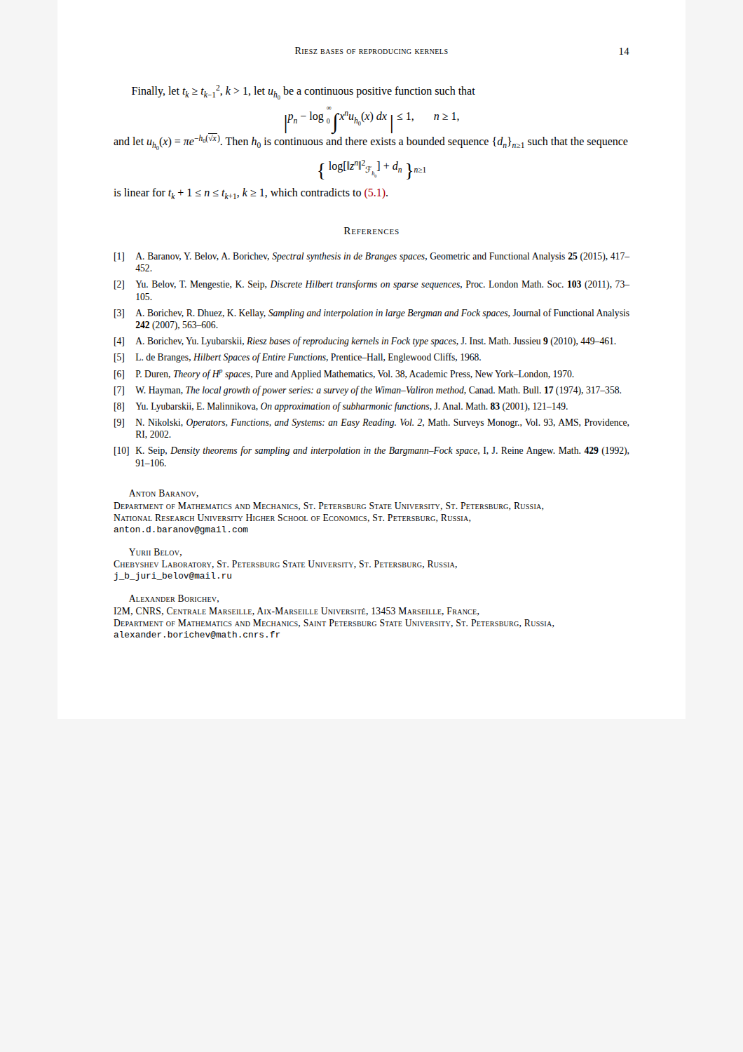Riesz bases of reproducing kernels 14
Finally, let tk ≥ tk−12, k > 1, let uh0 be a continuous positive function such that
|pn − log ∞0∫xnuh0(x) dx | ≤ 1, n ≥ 1,
and let uh0(x) = πe−h0(√x). Then h0 is continuous and there exists a bounded sequence {dn}n≥1 such that the sequence
{ log[‖zn‖2ℱh0] + dn }n≥1
is linear for tk + 1 ≤ n ≤ tk+1, k ≥ 1, which contradicts to (5.1).
References
[1] A. Baranov, Y. Belov, A. Borichev, Spectral synthesis in de Branges spaces, Geometric and Functional Analysis 25 (2015), 417–452.
[2] Yu. Belov, T. Mengestie, K. Seip, Discrete Hilbert transforms on sparse sequences, Proc. London Math. Soc. 103 (2011), 73–105.
[3] A. Borichev, R. Dhuez, K. Kellay, Sampling and interpolation in large Bergman and Fock spaces, Journal of Functional Analysis 242 (2007), 563–606.
[4] A. Borichev, Yu. Lyubarskii, Riesz bases of reproducing kernels in Fock type spaces, J. Inst. Math. Jussieu 9 (2010), 449–461.
[5] L. de Branges, Hilbert Spaces of Entire Functions, Prentice–Hall, Englewood Cliffs, 1968.
[6] P. Duren, Theory of Hp spaces, Pure and Applied Mathematics, Vol. 38, Academic Press, New York–London, 1970.
[7] W. Hayman, The local growth of power series: a survey of the Wiman–Valiron method, Canad. Math. Bull. 17 (1974), 317–358.
[8] Yu. Lyubarskii, E. Malinnikova, On approximation of subharmonic functions, J. Anal. Math. 83 (2001), 121–149.
[9] N. Nikolski, Operators, Functions, and Systems: an Easy Reading. Vol. 2, Math. Surveys Monogr., Vol. 93, AMS, Providence, RI, 2002.
[10] K. Seip, Density theorems for sampling and interpolation in the Bargmann–Fock space, I, J. Reine Angew. Math. 429 (1992), 91–106.
Anton Baranov,
Department of Mathematics and Mechanics, St. Petersburg State University, St. Petersburg, Russia,
National Research University Higher School of Economics, St. Petersburg, Russia,
anton.d.baranov@gmail.com
Yurii Belov,
Chebyshev Laboratory, St. Petersburg State University, St. Petersburg, Russia,
j_b_juri_belov@mail.ru
Alexander Borichev,
I2M, CNRS, Centrale Marseille, Aix-Marseille Université, 13453 Marseille, France,
Department of Mathematics and Mechanics, Saint Petersburg State University, St. Petersburg, Russia,
alexander.borichev@math.cnrs.fr